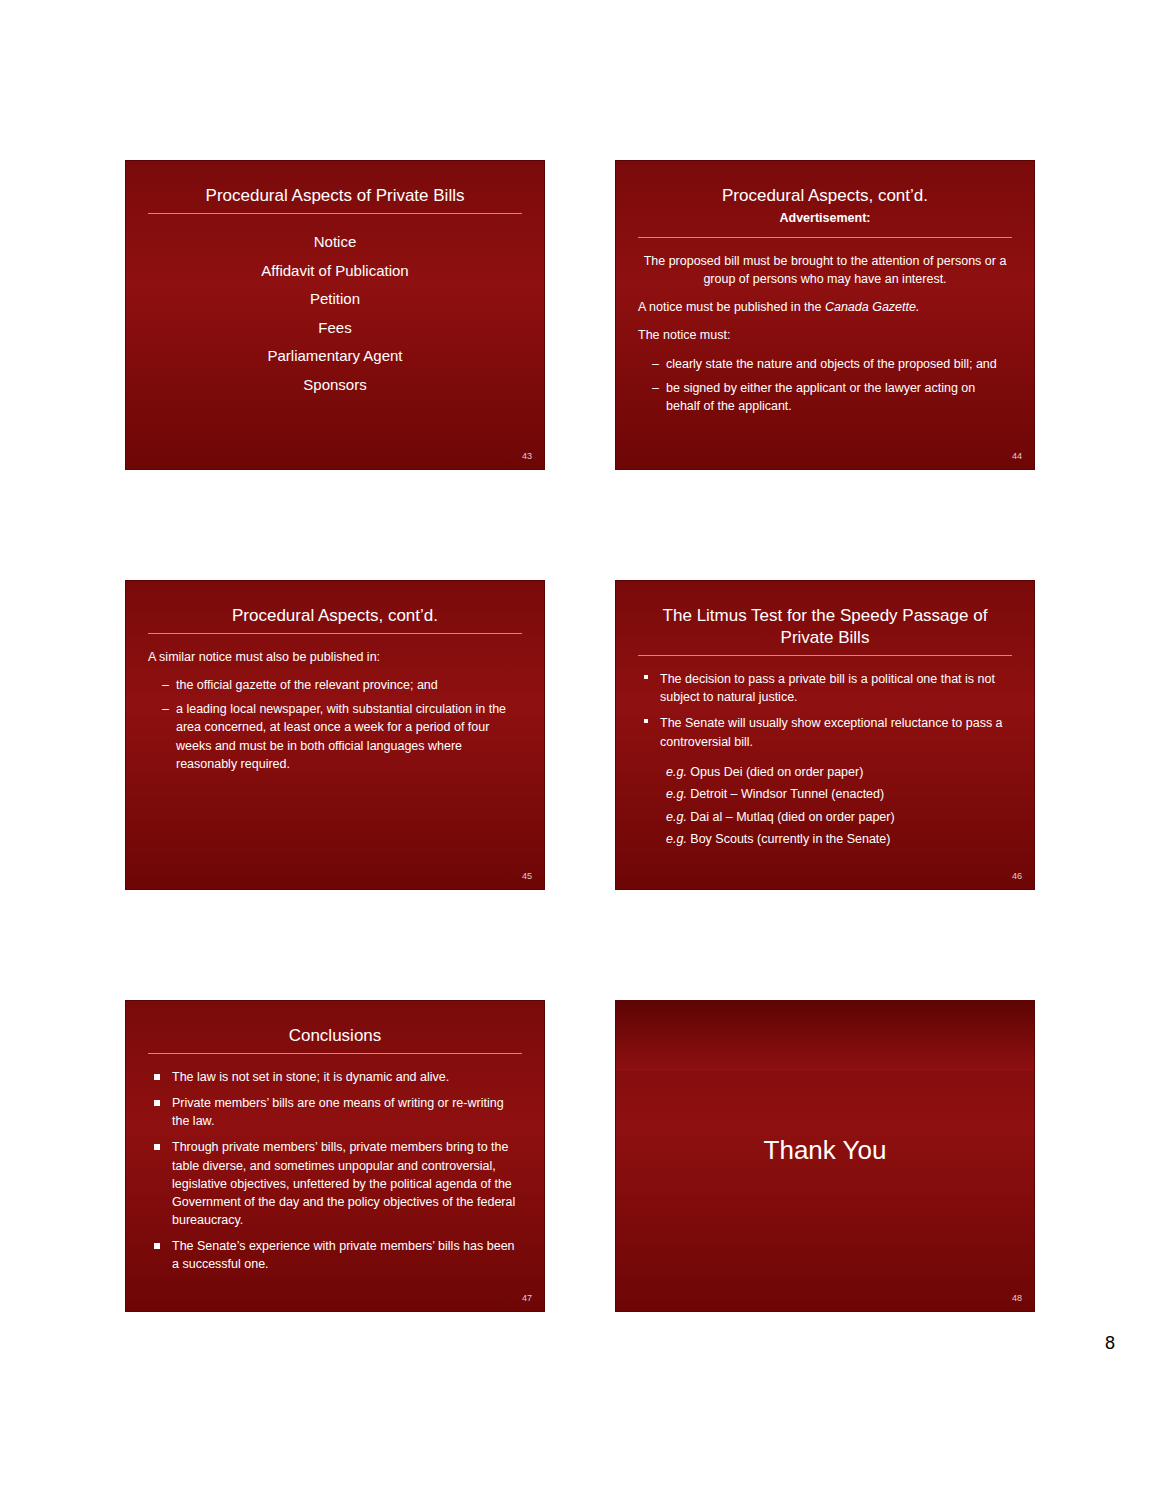Procedural Aspects of Private Bills
Notice
Affidavit of Publication
Petition
Fees
Parliamentary Agent
Sponsors
43
Procedural Aspects, cont’d.
Advertisement:
The proposed bill must be brought to the attention of persons or a group of persons who may have an interest.
A notice must be published in the Canada Gazette.
The notice must:
clearly state the nature and objects of the proposed bill; and
be signed by either the applicant or the lawyer acting on behalf of the applicant.
44
Procedural Aspects, cont’d.
A similar notice must also be published in:
the official gazette of the relevant province; and
a leading local newspaper, with substantial circulation in the area concerned, at least once a week for a period of four weeks and must be in both official languages where reasonably required.
45
The Litmus Test for the Speedy Passage of Private Bills
The decision to pass a private bill is a political one that is not subject to natural justice.
The Senate will usually show exceptional reluctance to pass a controversial bill.
e.g. Opus Dei (died on order paper)
e.g. Detroit – Windsor Tunnel (enacted)
e.g. Dai al – Mutlaq (died on order paper)
e.g. Boy Scouts (currently in the Senate)
46
Conclusions
The law is not set in stone; it is dynamic and alive.
Private members’ bills are one means of writing or re-writing the law.
Through private members’ bills, private members bring to the table diverse, and sometimes unpopular and controversial, legislative objectives, unfettered by the political agenda of the Government of the day and the policy objectives of the federal bureaucracy.
The Senate’s experience with private members’ bills has been a successful one.
47
Thank You
48
8